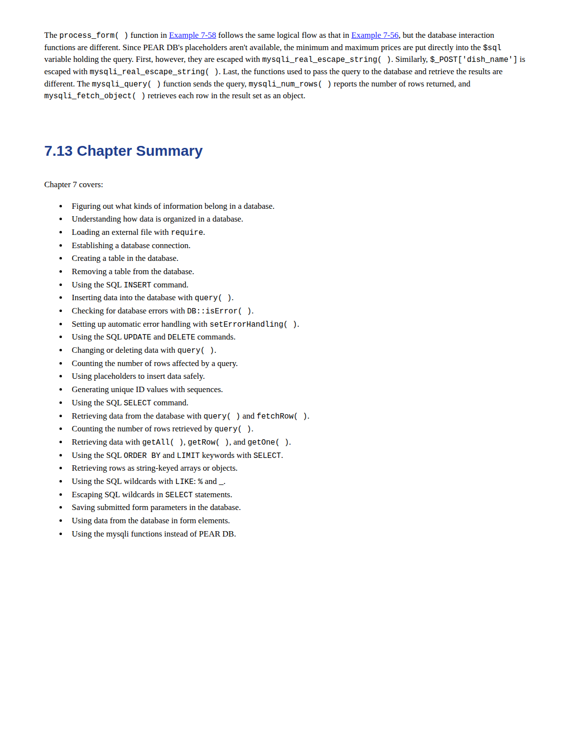The process_form( ) function in Example 7-58 follows the same logical flow as that in Example 7-56, but the database interaction functions are different. Since PEAR DB's placeholders aren't available, the minimum and maximum prices are put directly into the $sql variable holding the query. First, however, they are escaped with mysqli_real_escape_string( ). Similarly, $_POST['dish_name'] is escaped with mysqli_real_escape_string( ). Last, the functions used to pass the query to the database and retrieve the results are different. The mysqli_query( ) function sends the query, mysqli_num_rows( ) reports the number of rows returned, and mysqli_fetch_object( ) retrieves each row in the result set as an object.
7.13 Chapter Summary
Chapter 7 covers:
Figuring out what kinds of information belong in a database.
Understanding how data is organized in a database.
Loading an external file with require.
Establishing a database connection.
Creating a table in the database.
Removing a table from the database.
Using the SQL INSERT command.
Inserting data into the database with query( ).
Checking for database errors with DB::isError( ).
Setting up automatic error handling with setErrorHandling( ).
Using the SQL UPDATE and DELETE commands.
Changing or deleting data with query( ).
Counting the number of rows affected by a query.
Using placeholders to insert data safely.
Generating unique ID values with sequences.
Using the SQL SELECT command.
Retrieving data from the database with query( ) and fetchRow( ).
Counting the number of rows retrieved by query( ).
Retrieving data with getAll( ), getRow( ), and getOne( ).
Using the SQL ORDER BY and LIMIT keywords with SELECT.
Retrieving rows as string-keyed arrays or objects.
Using the SQL wildcards with LIKE: % and _.
Escaping SQL wildcards in SELECT statements.
Saving submitted form parameters in the database.
Using data from the database in form elements.
Using the mysqli functions instead of PEAR DB.